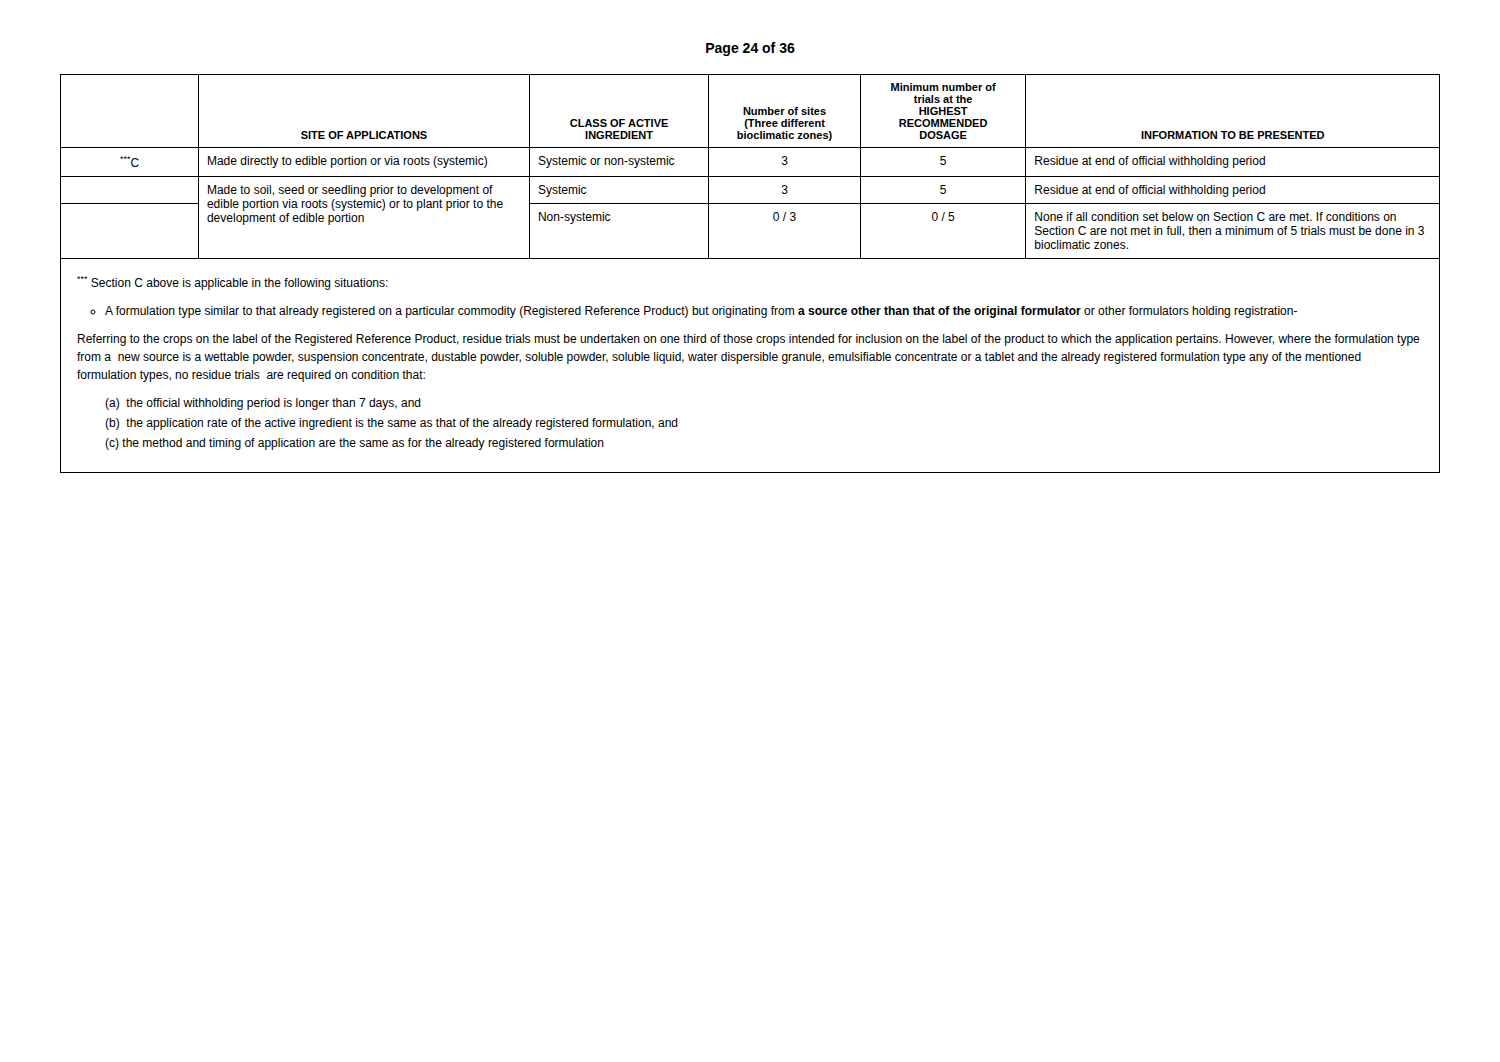Page 24 of 36
| | SITE OF APPLICATIONS | CLASS OF ACTIVE INGREDIENT | Number of sites (Three different bioclimatic zones) | Minimum number of trials at the HIGHEST RECOMMENDED DOSAGE | INFORMATION TO BE PRESENTED |
| --- | --- | --- | --- | --- | --- |
| *** C | Made directly to edible portion or via roots (systemic) | Systemic or non-systemic | 3 | 5 | Residue at end of official withholding period |
| | Made to soil, seed or seedling prior to development of edible portion via roots (systemic) or to plant prior to the development of edible portion | Systemic | 3 | 5 | Residue at end of official withholding period |
| | Non-systemic | 0 / 3 | 0 / 5 | None if all condition set below on Section C are met. If conditions on Section C are not met in full, then a minimum of 5 trials must be done in 3 bioclimatic zones. |
*** Section C above is applicable in the following situations:
A formulation type similar to that already registered on a particular commodity (Registered Reference Product) but originating from a source other than that of the original formulator or other formulators holding registration-
Referring to the crops on the label of the Registered Reference Product, residue trials must be undertaken on one third of those crops intended for inclusion on the label of the product to which the application pertains. However, where the formulation type from a new source is a wettable powder, suspension concentrate, dustable powder, soluble powder, soluble liquid, water dispersible granule, emulsifiable concentrate or a tablet and the already registered formulation type any of the mentioned formulation types, no residue trials are required on condition that:
(a) the official withholding period is longer than 7 days, and
(b) the application rate of the active ingredient is the same as that of the already registered formulation, and
(c) the method and timing of application are the same as for the already registered formulation